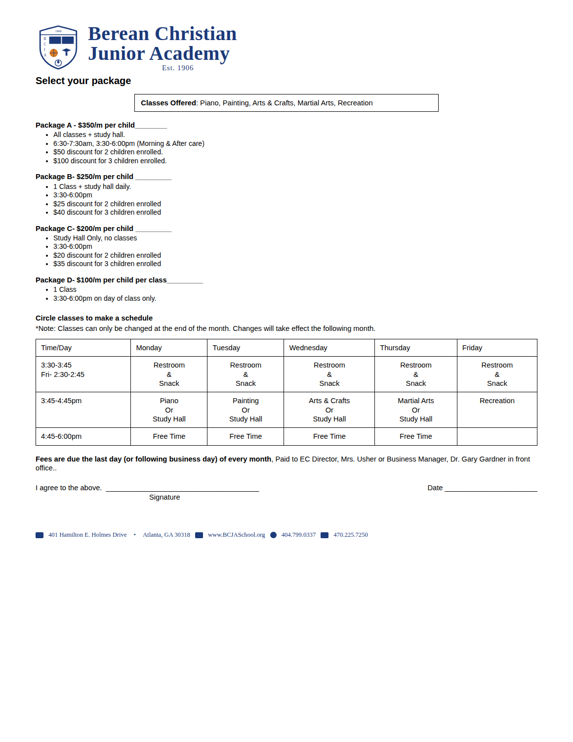1906 B C J A
Berean Christian Junior Academy Est. 1906
Select your package
Classes Offered: Piano, Painting, Arts & Crafts, Martial Arts, Recreation
Package A - $350/m per child________
All classes + study hall.
6:30-7:30am, 3:30-6:00pm (Morning & After care)
$50 discount for 2 children enrolled.
$100 discount for 3 children enrolled.
Package B- $250/m per child _________
1 Class + study hall daily.
3:30-6:00pm
$25 discount for 2 children enrolled
$40 discount for 3 children enrolled
Package C- $200/m per child _________
Study Hall Only, no classes
3:30-6:00pm
$20 discount for 2 children enrolled
$35 discount for 3 children enrolled
Package D- $100/m per child per class_________
1 Class
3:30-6:00pm on day of class only.
Circle classes to make a schedule
*Note: Classes can only be changed at the end of the month. Changes will take effect the following month.
| Time/Day | Monday | Tuesday | Wednesday | Thursday | Friday |
| 3:30-3:45 Fri- 2:30-2:45 | Restroom & Snack | Restroom & Snack | Restroom & Snack | Restroom & Snack | Restroom & Snack |
| 3:45-4:45pm | Piano Or Study Hall | Painting Or Study Hall | Arts & Crafts Or Study Hall | Martial Arts Or Study Hall | Recreation |
| 4:45-6:00pm | Free Time | Free Time | Free Time | Free Time | |
Fees are due the last day (or following business day) of every month, Paid to EC Director, Mrs. Usher or Business Manager, Dr. Gary Gardner in front office..
I agree to the above. ______________________________________
Date _______________________
Signature
401 Hamilton E. Holmes Drive • Atlanta, GA 30318 www.BCJASchool.org 404.799.0337 470.225.7250